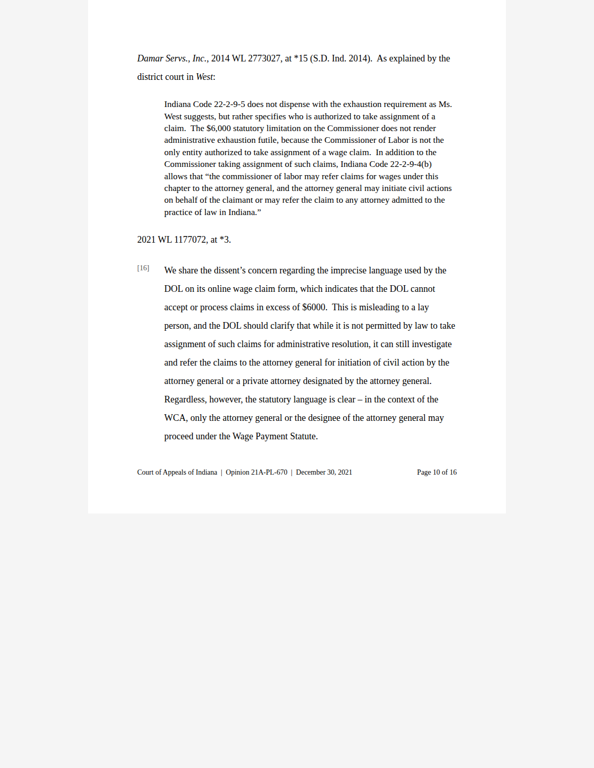Damar Servs., Inc., 2014 WL 2773027, at *15 (S.D. Ind. 2014). As explained by the district court in West:
Indiana Code 22-2-9-5 does not dispense with the exhaustion requirement as Ms. West suggests, but rather specifies who is authorized to take assignment of a claim. The $6,000 statutory limitation on the Commissioner does not render administrative exhaustion futile, because the Commissioner of Labor is not the only entity authorized to take assignment of a wage claim. In addition to the Commissioner taking assignment of such claims, Indiana Code 22-2-9-4(b) allows that “the commissioner of labor may refer claims for wages under this chapter to the attorney general, and the attorney general may initiate civil actions on behalf of the claimant or may refer the claim to any attorney admitted to the practice of law in Indiana.”
2021 WL 1177072, at *3.
[16]
We share the dissent’s concern regarding the imprecise language used by the DOL on its online wage claim form, which indicates that the DOL cannot accept or process claims in excess of $6000. This is misleading to a lay person, and the DOL should clarify that while it is not permitted by law to take assignment of such claims for administrative resolution, it can still investigate and refer the claims to the attorney general for initiation of civil action by the attorney general or a private attorney designated by the attorney general. Regardless, however, the statutory language is clear – in the context of the WCA, only the attorney general or the designee of the attorney general may proceed under the Wage Payment Statute.
Court of Appeals of Indiana | Opinion 21A-PL-670 | December 30, 2021 Page 10 of 16